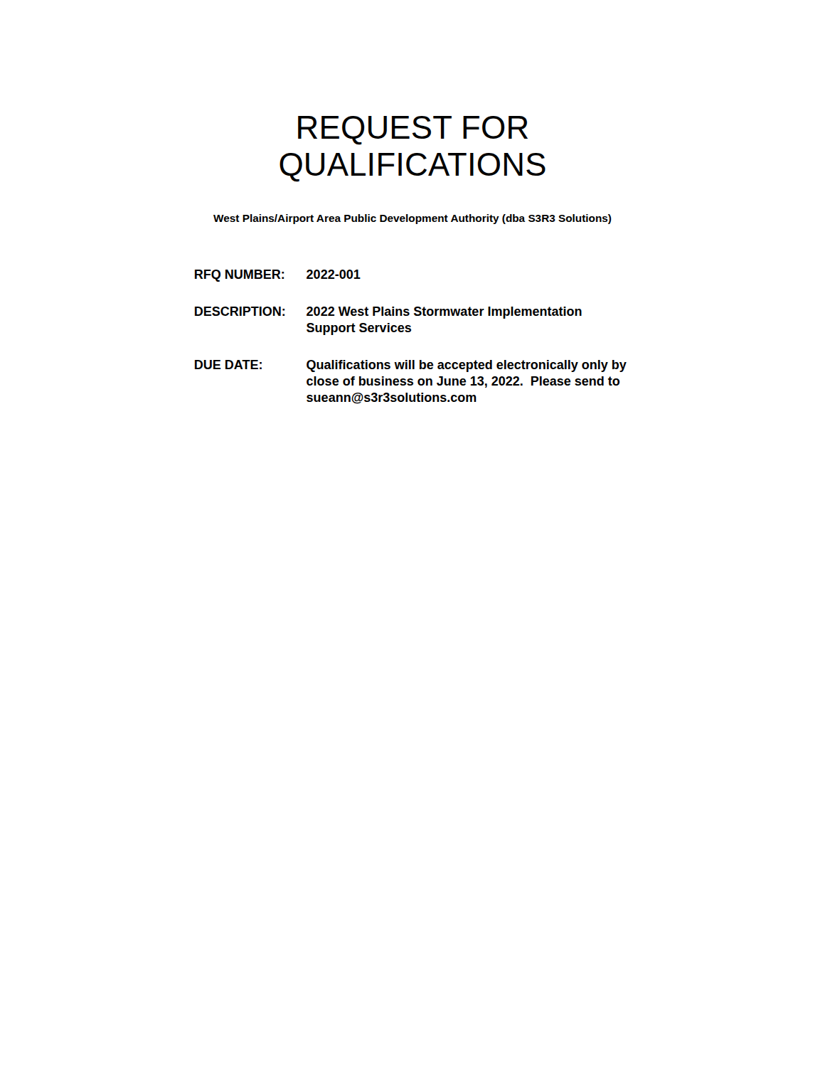REQUEST FOR QUALIFICATIONS
West Plains/Airport Area Public Development Authority (dba S3R3 Solutions)
| RFQ NUMBER: | 2022-001 |
| DESCRIPTION: | 2022 West Plains Stormwater Implementation Support Services |
| DUE DATE: | Qualifications will be accepted electronically only by close of business on June 13, 2022. Please send to sueann@s3r3solutions.com |